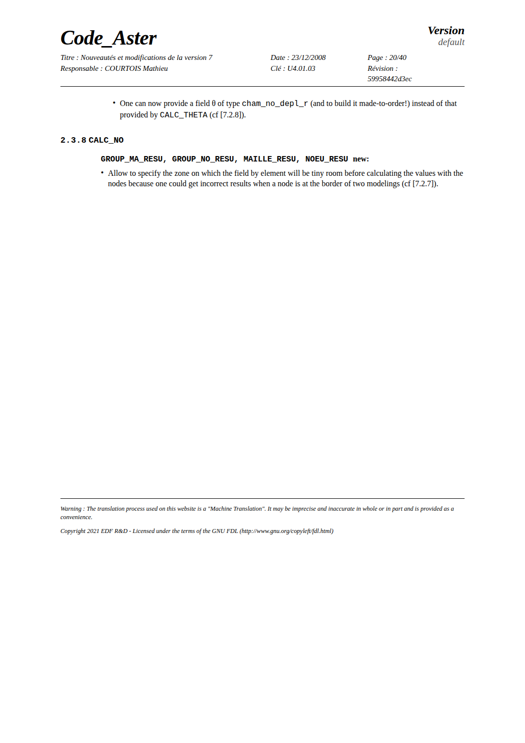Code_Aster
Version
default
| Titre : Nouveautés et modifications de la version 7 | Date : 23/12/2008 | Page : 20/40 |
| Responsable : COURTOIS Mathieu | Clé : U4.01.03 | Révision : 59958442d3ec |
One can now provide a field θ of type cham_no_depl_r (and to build it made-to-order!) instead of that provided by CALC_THETA (cf [7.2.8]).
2.3.8 CALC_NO
GROUP_MA_RESU, GROUP_NO_RESU, MAILLE_RESU, NOEU_RESU new:
Allow to specify the zone on which the field by element will be tiny room before calculating the values with the nodes because one could get incorrect results when a node is at the border of two modelings (cf [7.2.7]).
Warning : The translation process used on this website is a "Machine Translation". It may be imprecise and inaccurate in whole or in part and is provided as a convenience.
Copyright 2021 EDF R&D - Licensed under the terms of the GNU FDL (http://www.gnu.org/copyleft/fdl.html)